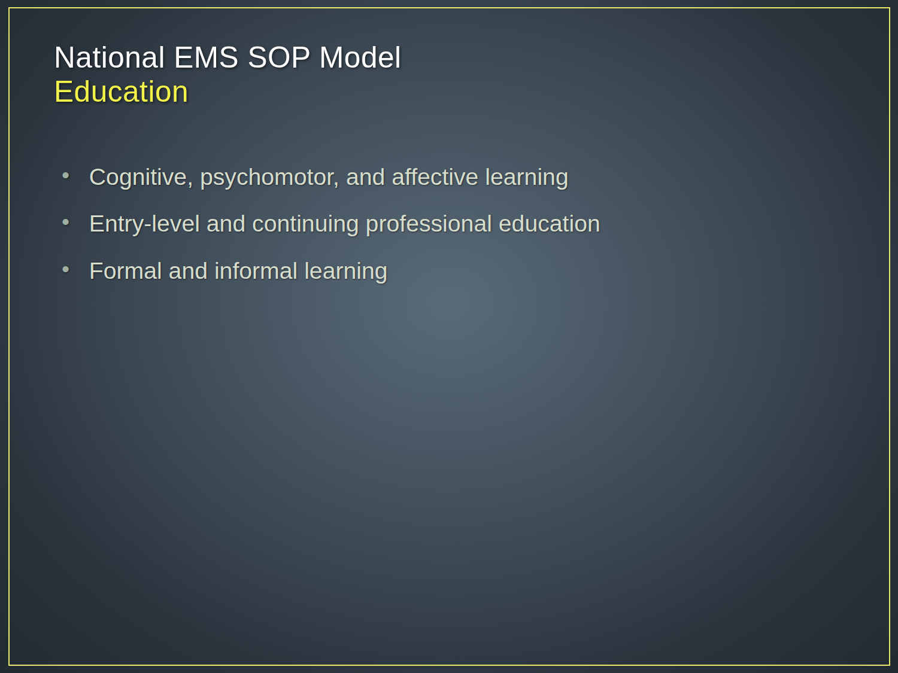National EMS SOP ModelEducation
Cognitive, psychomotor, and affective learning
Entry-level and continuing professional education
Formal and informal learning